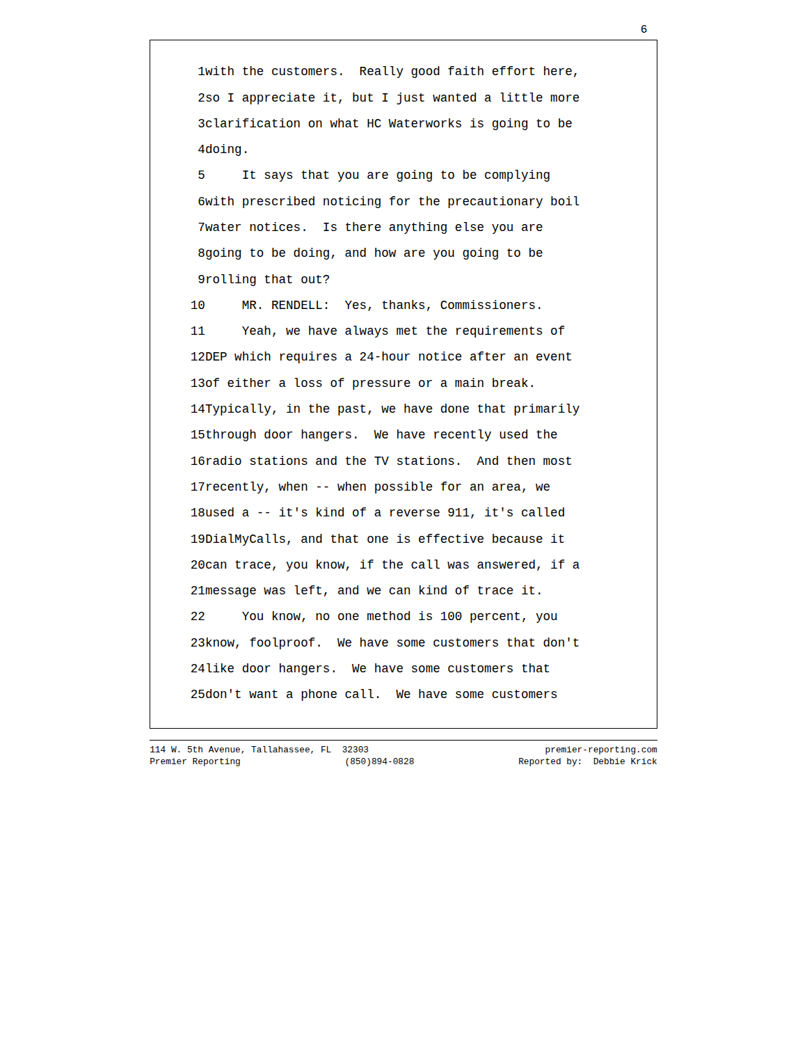6
| 1 | with the customers. Really good faith effort here, |
| 2 | so I appreciate it, but I just wanted a little more |
| 3 | clarification on what HC Waterworks is going to be |
| 4 | doing. |
| 5 | It says that you are going to be complying |
| 6 | with prescribed noticing for the precautionary boil |
| 7 | water notices. Is there anything else you are |
| 8 | going to be doing, and how are you going to be |
| 9 | rolling that out? |
| 10 | MR. RENDELL: Yes, thanks, Commissioners. |
| 11 | Yeah, we have always met the requirements of |
| 12 | DEP which requires a 24-hour notice after an event |
| 13 | of either a loss of pressure or a main break. |
| 14 | Typically, in the past, we have done that primarily |
| 15 | through door hangers. We have recently used the |
| 16 | radio stations and the TV stations. And then most |
| 17 | recently, when -- when possible for an area, we |
| 18 | used a -- it's kind of a reverse 911, it's called |
| 19 | DialMyCalls, and that one is effective because it |
| 20 | can trace, you know, if the call was answered, if a |
| 21 | message was left, and we can kind of trace it. |
| 22 | You know, no one method is 100 percent, you |
| 23 | know, foolproof. We have some customers that don't |
| 24 | like door hangers. We have some customers that |
| 25 | don't want a phone call. We have some customers |
114 W. 5th Avenue, Tallahassee, FL 32303
premier-reporting.com
Premier Reporting
(850)894-0828
Reported by: Debbie Krick